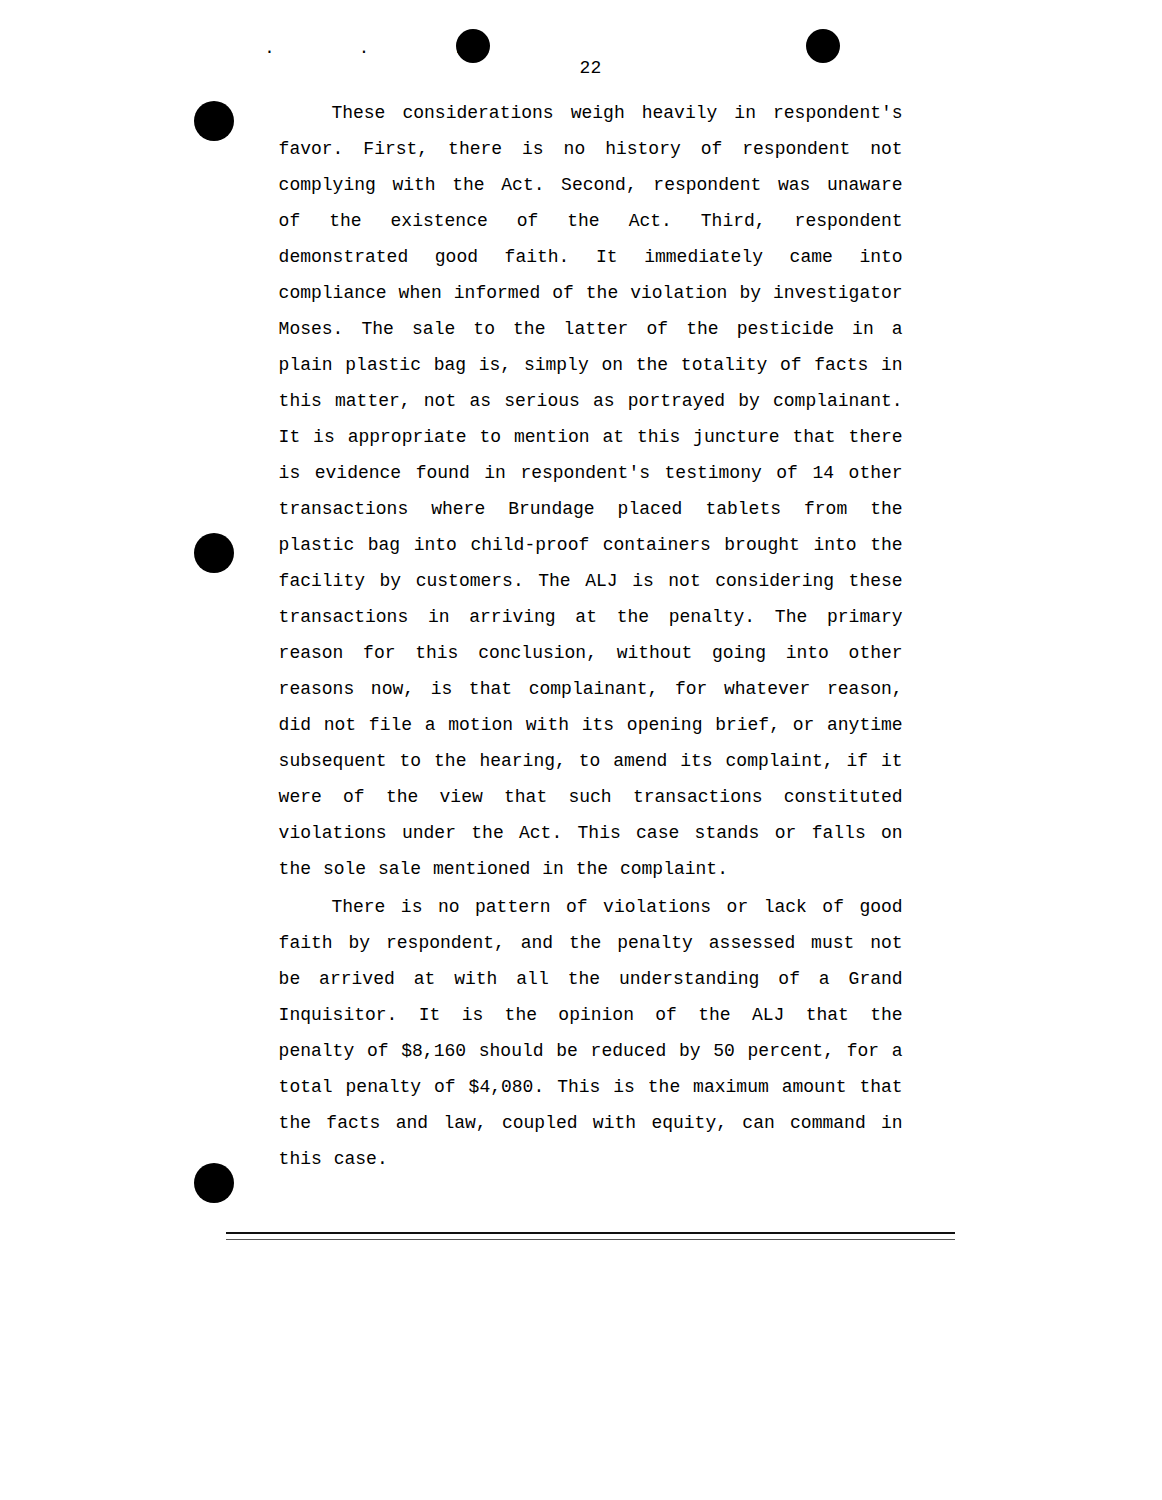. . .
22
These considerations weigh heavily in respondent's favor. First, there is no history of respondent not complying with the Act. Second, respondent was unaware of the existence of the Act. Third, respondent demonstrated good faith. It immediately came into compliance when informed of the violation by investigator Moses. The sale to the latter of the pesticide in a plain plastic bag is, simply on the totality of facts in this matter, not as serious as portrayed by complainant. It is appropriate to mention at this juncture that there is evidence found in respondent's testimony of 14 other transactions where Brundage placed tablets from the plastic bag into child-proof containers brought into the facility by customers. The ALJ is not considering these transactions in arriving at the penalty. The primary reason for this conclusion, without going into other reasons now, is that complainant, for whatever reason, did not file a motion with its opening brief, or anytime subsequent to the hearing, to amend its complaint, if it were of the view that such transactions constituted violations under the Act. This case stands or falls on the sole sale mentioned in the complaint.
There is no pattern of violations or lack of good faith by respondent, and the penalty assessed must not be arrived at with all the understanding of a Grand Inquisitor. It is the opinion of the ALJ that the penalty of $8,160 should be reduced by 50 percent, for a total penalty of $4,080. This is the maximum amount that the facts and law, coupled with equity, can command in this case.